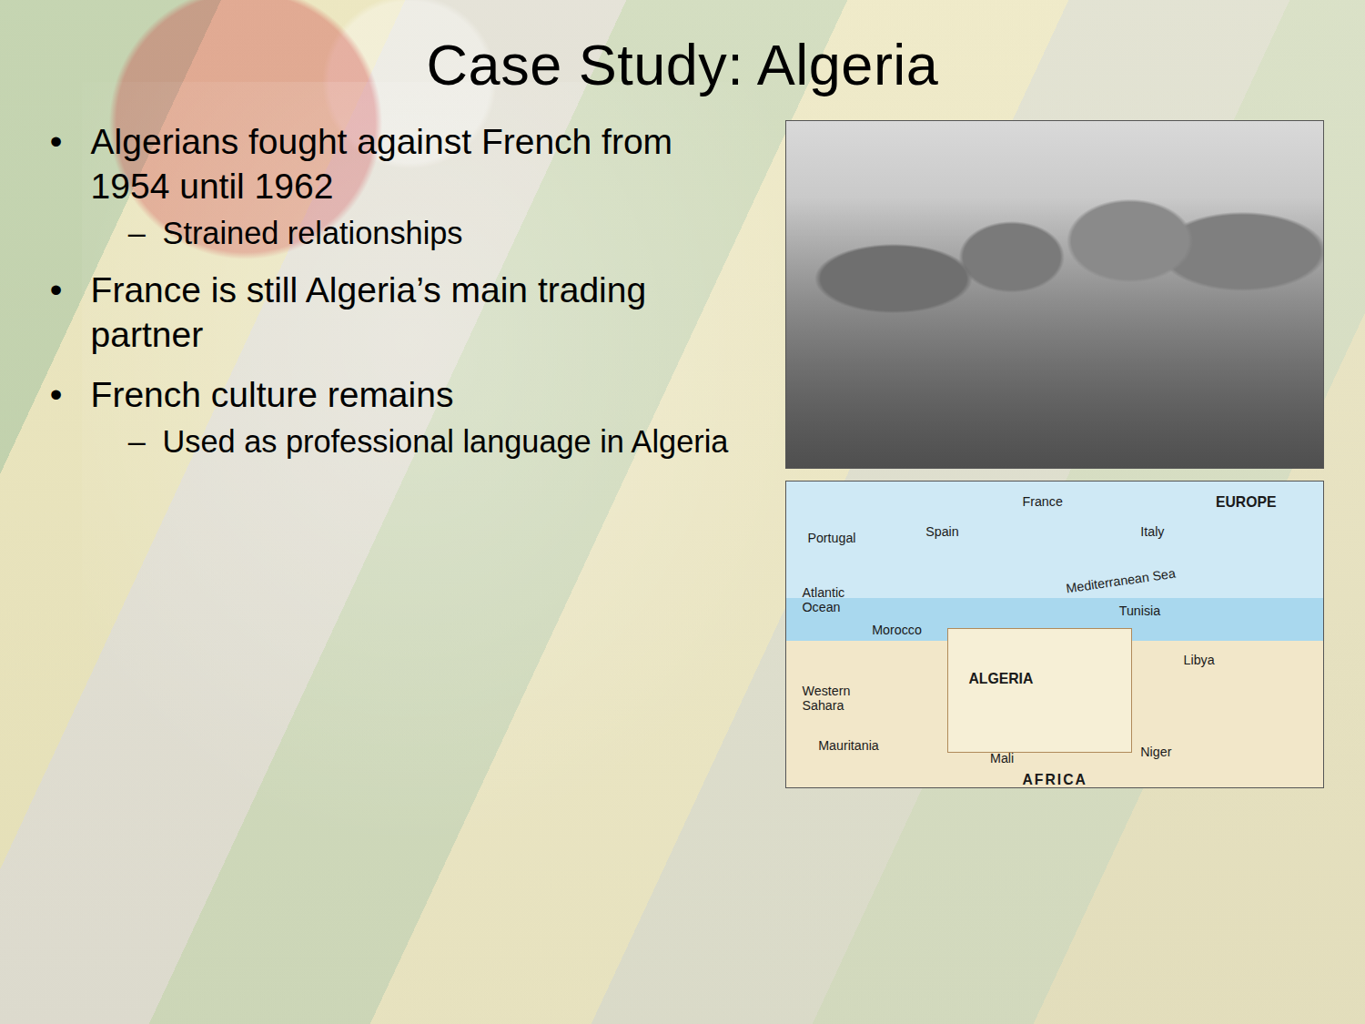Case Study: Algeria
Algerians fought against French from 1954 until 1962
Strained relationships
France is still Algeria’s main trading partner
French culture remains
Used as professional language in Algeria
Soldiers
France EUROPE Portugal Spain Italy Mediterranean Sea Atlantic
Ocean Tunisia Morocco ALGERIA Libya Western
Sahara Mauritania Mali Niger AFRICA